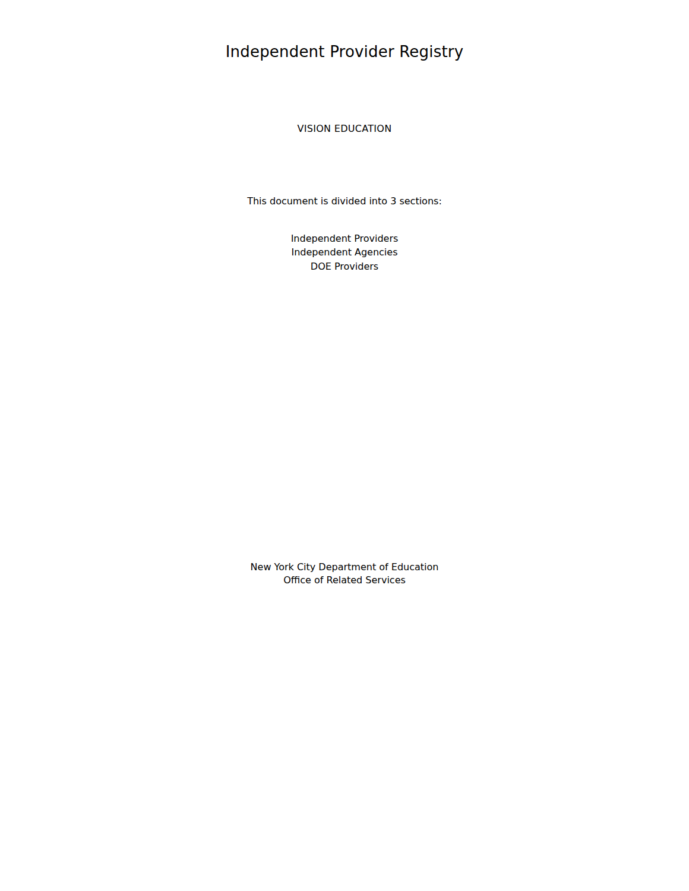Independent Provider Registry
VISION EDUCATION
This document is divided into 3 sections:
Independent Providers
Independent Agencies
DOE Providers
New York City Department of Education
Office of Related Services